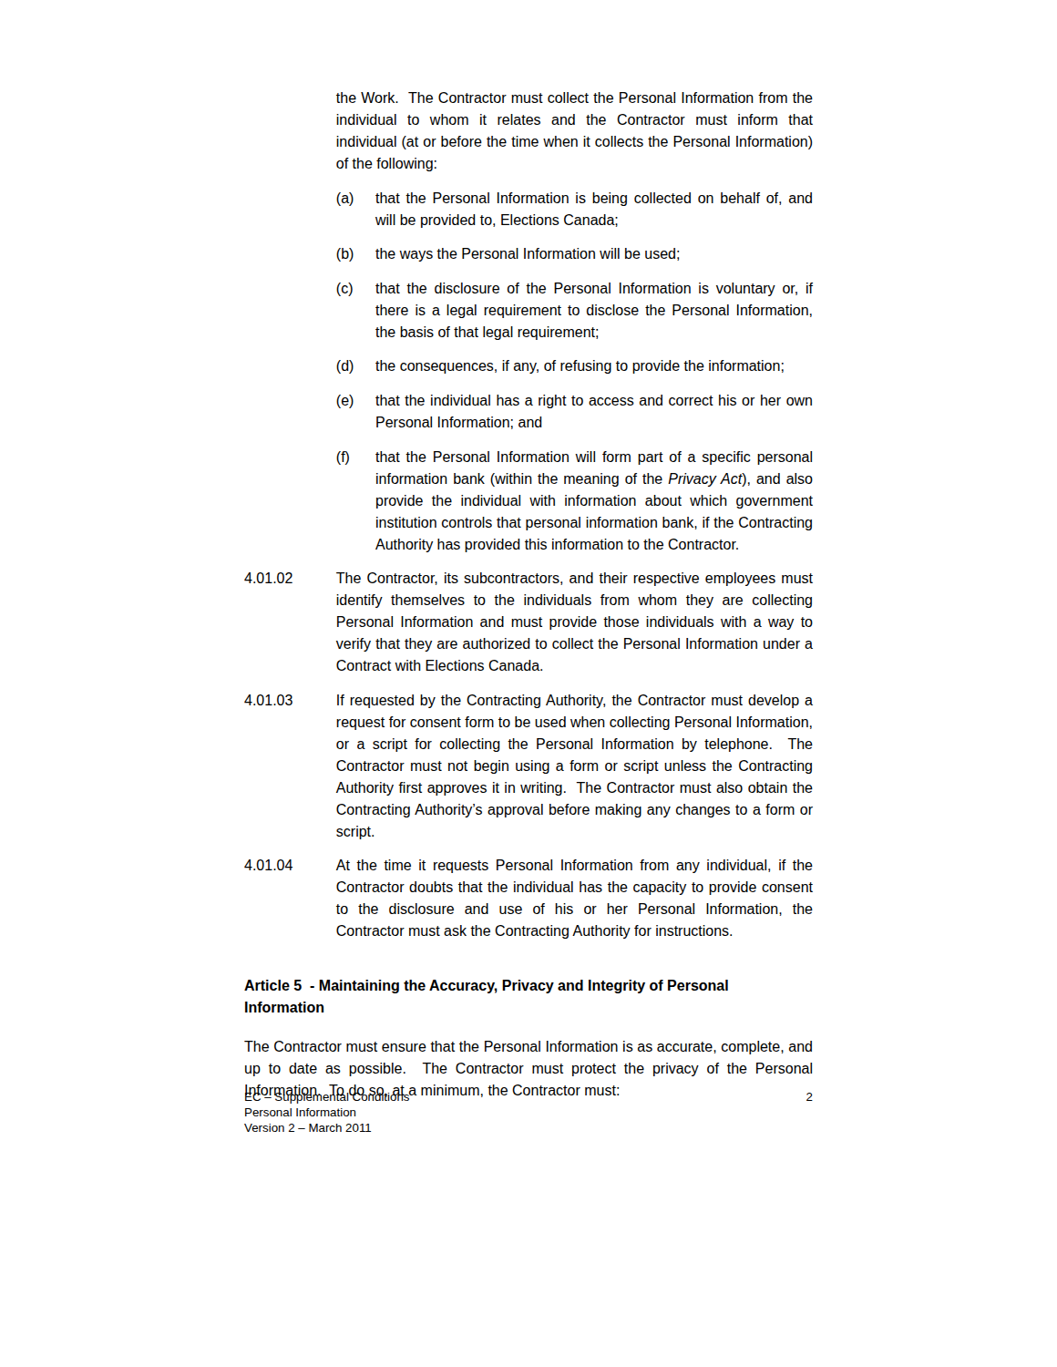the Work. The Contractor must collect the Personal Information from the individual to whom it relates and the Contractor must inform that individual (at or before the time when it collects the Personal Information) of the following:
(a) that the Personal Information is being collected on behalf of, and will be provided to, Elections Canada;
(b) the ways the Personal Information will be used;
(c) that the disclosure of the Personal Information is voluntary or, if there is a legal requirement to disclose the Personal Information, the basis of that legal requirement;
(d) the consequences, if any, of refusing to provide the information;
(e) that the individual has a right to access and correct his or her own Personal Information; and
(f) that the Personal Information will form part of a specific personal information bank (within the meaning of the Privacy Act), and also provide the individual with information about which government institution controls that personal information bank, if the Contracting Authority has provided this information to the Contractor.
4.01.02 The Contractor, its subcontractors, and their respective employees must identify themselves to the individuals from whom they are collecting Personal Information and must provide those individuals with a way to verify that they are authorized to collect the Personal Information under a Contract with Elections Canada.
4.01.03 If requested by the Contracting Authority, the Contractor must develop a request for consent form to be used when collecting Personal Information, or a script for collecting the Personal Information by telephone. The Contractor must not begin using a form or script unless the Contracting Authority first approves it in writing. The Contractor must also obtain the Contracting Authority’s approval before making any changes to a form or script.
4.01.04 At the time it requests Personal Information from any individual, if the Contractor doubts that the individual has the capacity to provide consent to the disclosure and use of his or her Personal Information, the Contractor must ask the Contracting Authority for instructions.
Article 5 - Maintaining the Accuracy, Privacy and Integrity of Personal Information
The Contractor must ensure that the Personal Information is as accurate, complete, and up to date as possible. The Contractor must protect the privacy of the Personal Information. To do so, at a minimum, the Contractor must:
EC – Supplemental Conditions
Personal Information
Version 2 – March 2011
2